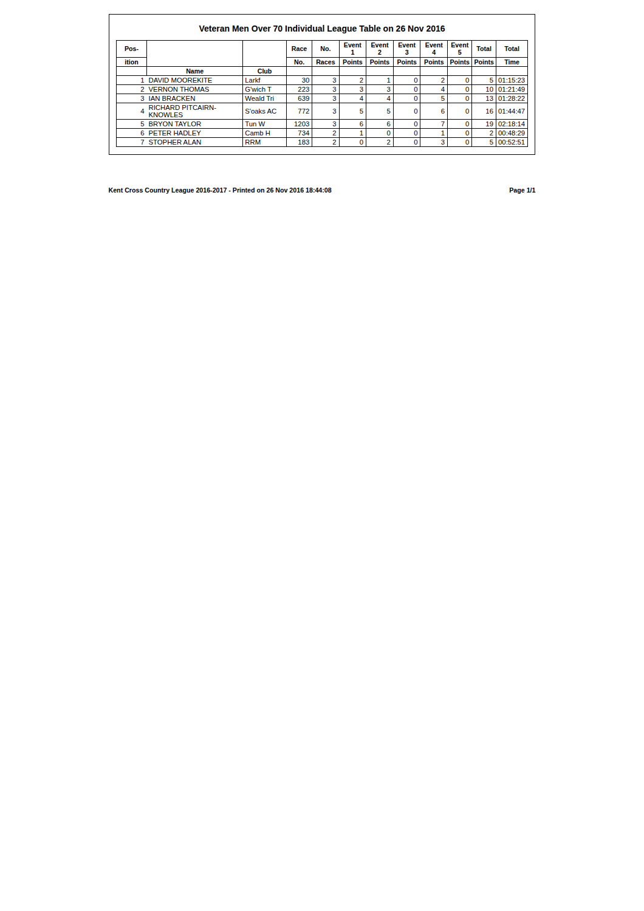Veteran Men Over 70 Individual League Table on 26 Nov 2016
| Pos- | | | Race | No. | Event 1 | Event 2 | Event 3 | Event 4 | Event 5 | Total | Total |
| --- | --- | --- | --- | --- | --- | --- | --- | --- | --- | --- | --- |
| ition | No. | Races | Points | Points | Points | Points | Points | Points | Time |
| | Name | Club | | | | | | | | | |
| 1 | DAVID MOOREKITE | Larkf | 30 | 3 | 2 | 1 | 0 | 2 | 0 | 5 | 01:15:23 |
| 2 | VERNON THOMAS | G'wich T | 223 | 3 | 3 | 3 | 0 | 4 | 0 | 10 | 01:21:49 |
| 3 | IAN BRACKEN | Weald Tri | 639 | 3 | 4 | 4 | 0 | 5 | 0 | 13 | 01:28:22 |
| 4 | RICHARD PITCAIRN-KNOWLES | S'oaks AC | 772 | 3 | 5 | 5 | 0 | 6 | 0 | 16 | 01:44:47 |
| 5 | BRYON TAYLOR | Tun W | 1203 | 3 | 6 | 6 | 0 | 7 | 0 | 19 | 02:18:14 |
| 6 | PETER HADLEY | Camb H | 734 | 2 | 1 | 0 | 0 | 1 | 0 | 2 | 00:48:29 |
| 7 | STOPHER ALAN | RRM | 183 | 2 | 0 | 2 | 0 | 3 | 0 | 5 | 00:52:51 |
Kent Cross Country League 2016-2017 - Printed on 26 Nov 2016 18:44:08
Page 1/1